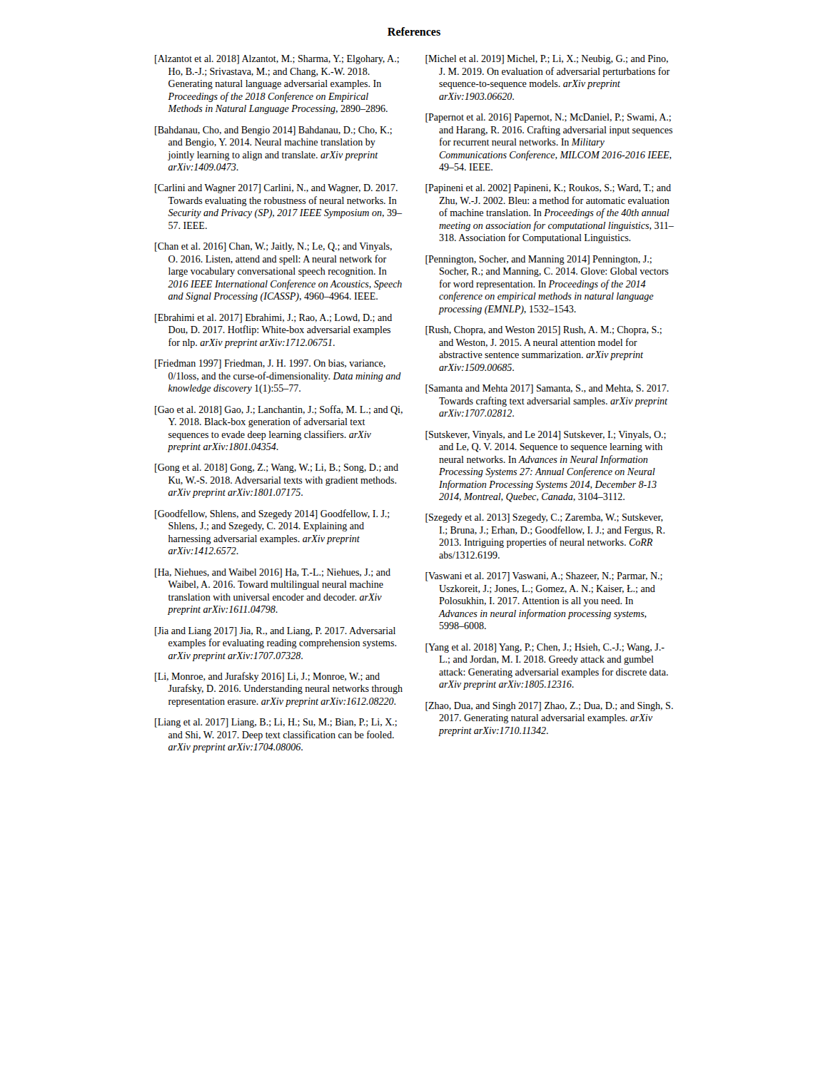References
[Alzantot et al. 2018] Alzantot, M.; Sharma, Y.; Elgohary, A.; Ho, B.-J.; Srivastava, M.; and Chang, K.-W. 2018. Generating natural language adversarial examples. In Proceedings of the 2018 Conference on Empirical Methods in Natural Language Processing, 2890–2896.
[Bahdanau, Cho, and Bengio 2014] Bahdanau, D.; Cho, K.; and Bengio, Y. 2014. Neural machine translation by jointly learning to align and translate. arXiv preprint arXiv:1409.0473.
[Carlini and Wagner 2017] Carlini, N., and Wagner, D. 2017. Towards evaluating the robustness of neural networks. In Security and Privacy (SP), 2017 IEEE Symposium on, 39–57. IEEE.
[Chan et al. 2016] Chan, W.; Jaitly, N.; Le, Q.; and Vinyals, O. 2016. Listen, attend and spell: A neural network for large vocabulary conversational speech recognition. In 2016 IEEE International Conference on Acoustics, Speech and Signal Processing (ICASSP), 4960–4964. IEEE.
[Ebrahimi et al. 2017] Ebrahimi, J.; Rao, A.; Lowd, D.; and Dou, D. 2017. Hotflip: White-box adversarial examples for nlp. arXiv preprint arXiv:1712.06751.
[Friedman 1997] Friedman, J. H. 1997. On bias, variance, 0/1loss, and the curse-of-dimensionality. Data mining and knowledge discovery 1(1):55–77.
[Gao et al. 2018] Gao, J.; Lanchantin, J.; Soffa, M. L.; and Qi, Y. 2018. Black-box generation of adversarial text sequences to evade deep learning classifiers. arXiv preprint arXiv:1801.04354.
[Gong et al. 2018] Gong, Z.; Wang, W.; Li, B.; Song, D.; and Ku, W.-S. 2018. Adversarial texts with gradient methods. arXiv preprint arXiv:1801.07175.
[Goodfellow, Shlens, and Szegedy 2014] Goodfellow, I. J.; Shlens, J.; and Szegedy, C. 2014. Explaining and harnessing adversarial examples. arXiv preprint arXiv:1412.6572.
[Ha, Niehues, and Waibel 2016] Ha, T.-L.; Niehues, J.; and Waibel, A. 2016. Toward multilingual neural machine translation with universal encoder and decoder. arXiv preprint arXiv:1611.04798.
[Jia and Liang 2017] Jia, R., and Liang, P. 2017. Adversarial examples for evaluating reading comprehension systems. arXiv preprint arXiv:1707.07328.
[Li, Monroe, and Jurafsky 2016] Li, J.; Monroe, W.; and Jurafsky, D. 2016. Understanding neural networks through representation erasure. arXiv preprint arXiv:1612.08220.
[Liang et al. 2017] Liang, B.; Li, H.; Su, M.; Bian, P.; Li, X.; and Shi, W. 2017. Deep text classification can be fooled. arXiv preprint arXiv:1704.08006.
[Michel et al. 2019] Michel, P.; Li, X.; Neubig, G.; and Pino, J. M. 2019. On evaluation of adversarial perturbations for sequence-to-sequence models. arXiv preprint arXiv:1903.06620.
[Papernot et al. 2016] Papernot, N.; McDaniel, P.; Swami, A.; and Harang, R. 2016. Crafting adversarial input sequences for recurrent neural networks. In Military Communications Conference, MILCOM 2016-2016 IEEE, 49–54. IEEE.
[Papineni et al. 2002] Papineni, K.; Roukos, S.; Ward, T.; and Zhu, W.-J. 2002. Bleu: a method for automatic evaluation of machine translation. In Proceedings of the 40th annual meeting on association for computational linguistics, 311–318. Association for Computational Linguistics.
[Pennington, Socher, and Manning 2014] Pennington, J.; Socher, R.; and Manning, C. 2014. Glove: Global vectors for word representation. In Proceedings of the 2014 conference on empirical methods in natural language processing (EMNLP), 1532–1543.
[Rush, Chopra, and Weston 2015] Rush, A. M.; Chopra, S.; and Weston, J. 2015. A neural attention model for abstractive sentence summarization. arXiv preprint arXiv:1509.00685.
[Samanta and Mehta 2017] Samanta, S., and Mehta, S. 2017. Towards crafting text adversarial samples. arXiv preprint arXiv:1707.02812.
[Sutskever, Vinyals, and Le 2014] Sutskever, I.; Vinyals, O.; and Le, Q. V. 2014. Sequence to sequence learning with neural networks. In Advances in Neural Information Processing Systems 27: Annual Conference on Neural Information Processing Systems 2014, December 8-13 2014, Montreal, Quebec, Canada, 3104–3112.
[Szegedy et al. 2013] Szegedy, C.; Zaremba, W.; Sutskever, I.; Bruna, J.; Erhan, D.; Goodfellow, I. J.; and Fergus, R. 2013. Intriguing properties of neural networks. CoRR abs/1312.6199.
[Vaswani et al. 2017] Vaswani, A.; Shazeer, N.; Parmar, N.; Uszkoreit, J.; Jones, L.; Gomez, A. N.; Kaiser, Ł.; and Polosukhin, I. 2017. Attention is all you need. In Advances in neural information processing systems, 5998–6008.
[Yang et al. 2018] Yang, P.; Chen, J.; Hsieh, C.-J.; Wang, J.-L.; and Jordan, M. I. 2018. Greedy attack and gumbel attack: Generating adversarial examples for discrete data. arXiv preprint arXiv:1805.12316.
[Zhao, Dua, and Singh 2017] Zhao, Z.; Dua, D.; and Singh, S. 2017. Generating natural adversarial examples. arXiv preprint arXiv:1710.11342.